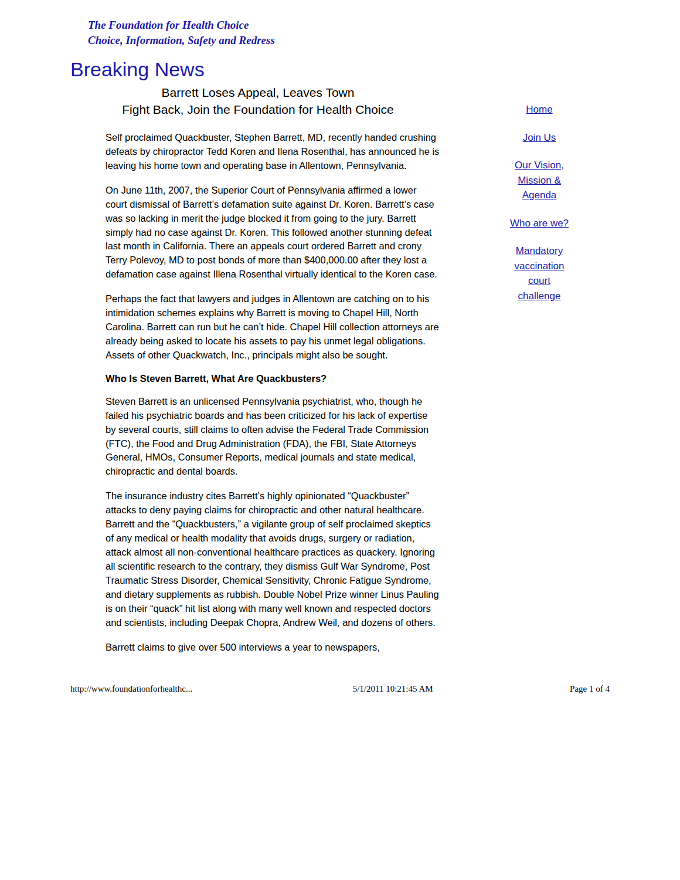The Foundation for Health Choice
Choice, Information, Safety and Redress
Breaking News
Barrett Loses Appeal, Leaves Town
Fight Back, Join the Foundation for Health Choice
Self proclaimed Quackbuster, Stephen Barrett, MD, recently handed crushing defeats by chiropractor Tedd Koren and Ilena Rosenthal, has announced he is leaving his home town and operating base in Allentown, Pennsylvania.
On June 11th, 2007, the Superior Court of Pennsylvania affirmed a lower court dismissal of Barrett’s defamation suite against Dr. Koren. Barrett’s case was so lacking in merit the judge blocked it from going to the jury. Barrett simply had no case against Dr. Koren. This followed another stunning defeat last month in California. There an appeals court ordered Barrett and crony Terry Polevoy, MD to post bonds of more than $400,000.00 after they lost a defamation case against Illena Rosenthal virtually identical to the Koren case.
Perhaps the fact that lawyers and judges in Allentown are catching on to his intimidation schemes explains why Barrett is moving to Chapel Hill, North Carolina. Barrett can run but he can’t hide. Chapel Hill collection attorneys are already being asked to locate his assets to pay his unmet legal obligations. Assets of other Quackwatch, Inc., principals might also be sought.
Who Is Steven Barrett, What Are Quackbusters?
Steven Barrett is an unlicensed Pennsylvania psychiatrist, who, though he failed his psychiatric boards and has been criticized for his lack of expertise by several courts, still claims to often advise the Federal Trade Commission (FTC), the Food and Drug Administration (FDA), the FBI, State Attorneys General, HMOs, Consumer Reports, medical journals and state medical, chiropractic and dental boards.
The insurance industry cites Barrett’s highly opinionated “Quackbuster” attacks to deny paying claims for chiropractic and other natural healthcare.
Barrett and the “Quackbusters,” a vigilante group of self proclaimed skeptics of any medical or health modality that avoids drugs, surgery or radiation, attack almost all non-conventional healthcare practices as quackery. Ignoring all scientific research to the contrary, they dismiss Gulf War Syndrome, Post Traumatic Stress Disorder, Chemical Sensitivity, Chronic Fatigue Syndrome, and dietary supplements as rubbish. Double Nobel Prize winner Linus Pauling is on their “quack” hit list along with many well known and respected doctors and scientists, including Deepak Chopra, Andrew Weil, and dozens of others.
Barrett claims to give over 500 interviews a year to newspapers,
Home Join Us Our Vision,
Mission &
Agenda Who are we? Mandatory
vaccination
court
challenge
http://www.foundationforhealthc... 5/1/2011 10:21:45 AM Page 1 of 4